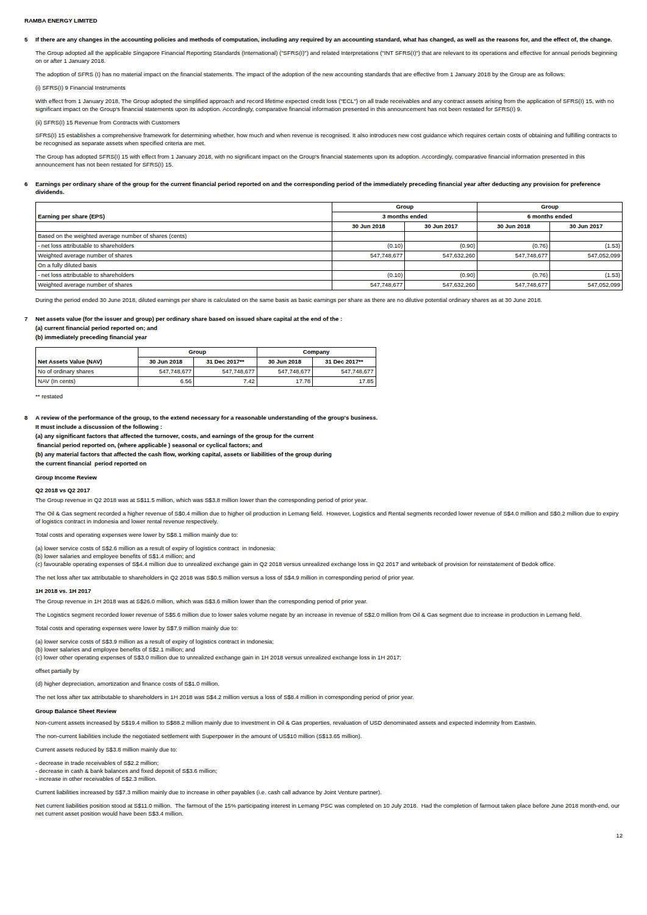RAMBA ENERGY LIMITED
5
If there are any changes in the accounting policies and methods of computation, including any required by an accounting standard, what has changed, as well as the reasons for, and the effect of, the change.
The Group adopted all the applicable Singapore Financial Reporting Standards (International) ("SFRS(I)") and related Interpretations ("INT SFRS(I)") that are relevant to its operations and effective for annual periods beginning on or after 1 January 2018.
The adoption of SFRS (I) has no material impact on the financial statements. The impact of the adoption of the new accounting standards that are effective from 1 January 2018 by the Group are as follows:
(i) SFRS(I) 9 Financial Instruments
With effect from 1 January 2018, The Group adopted the simplified approach and record lifetime expected credit loss ("ECL") on all trade receivables and any contract assets arising from the application of SFRS(I) 15, with no significant impact on the Group's financial statements upon its adoption. Accordingly, comparative financial information presented in this announcement has not been restated for SFRS(I) 9.
(ii) SFRS(I) 15 Revenue from Contracts with Customers
SFRS(I) 15 establishes a comprehensive framework for determining whether, how much and when revenue is recognised. It also introduces new cost guidance which requires certain costs of obtaining and fulfilling contracts to be recognised as separate assets when specified criteria are met.
The Group has adopted SFRS(I) 15 with effect from 1 January 2018, with no significant impact on the Group's financial statements upon its adoption. Accordingly, comparative financial information presented in this announcement has not been restated for SFRS(I) 15.
6
Earnings per ordinary share of the group for the current financial period reported on and the corresponding period of the immediately preceding financial year after deducting any provision for preference dividends.
| Earning per share (EPS) | Group | Group |
| --- | --- | --- |
| 3 months ended | 6 months ended |
| | 30 Jun 2018 | 30 Jun 2017 | 30 Jun 2018 | 30 Jun 2017 |
| Based on the weighted average number of shares (cents) | | | | |
| - net loss attributable to shareholders | (0.10) | (0.90) | (0.76) | (1.53) |
| Weighted average number of shares | 547,748,677 | 547,632,260 | 547,748,677 | 547,052,099 |
| On a fully diluted basis | | | | |
| - net loss attributable to shareholders | (0.10) | (0.90) | (0.76) | (1.53) |
| Weighted average number of shares | 547,748,677 | 547,632,260 | 547,748,677 | 547,052,099 |
During the period ended 30 June 2018, diluted earnings per share is calculated on the same basis as basic earnings per share as there are no dilutive potential ordinary shares as at 30 June 2018.
7
Net assets value (for the issuer and group) per ordinary share based on issued share capital at the end of the :
(a) current financial period reported on; and
(b) immediately preceding financial year
| Net Assets Value (NAV) | Group | Company |
| --- | --- | --- |
| 30 Jun 2018 | 31 Dec 2017** | 30 Jun 2018 | 31 Dec 2017** |
| No of ordinary shares | 547,748,677 | 547,748,677 | 547,748,677 | 547,748,677 |
| NAV (In cents) | 6.56 | 7.42 | 17.78 | 17.85 |
** restated
8
A review of the performance of the group, to the extend necessary for a reasonable understanding of the group's business.
It must include a discussion of the following :
(a) any significant factors that affected the turnover, costs, and earnings of the group for the current
financial period reported on, (where applicable ) seasonal or cyclical factors; and
(b) any material factors that affected the cash flow, working capital, assets or liabilities of the group during
the current financial period reported on
Group Income Review
Q2 2018 vs Q2 2017
The Group revenue in Q2 2018 was at S$11.5 million, which was S$3.8 million lower than the corresponding period of prior year.
The Oil & Gas segment recorded a higher revenue of S$0.4 million due to higher oil production in Lemang field. However, Logistics and Rental segments recorded lower revenue of S$4.0 million and S$0.2 million due to expiry of logistics contract in Indonesia and lower rental revenue respectively.
Total costs and operating expenses were lower by S$8.1 million mainly due to:
(a) lower service costs of S$2.6 million as a result of expiry of logistics contract in Indonesia;
(b) lower salaries and employee benefits of S$1.4 million; and
(c) favourable operating expenses of S$4.4 million due to unrealized exchange gain in Q2 2018 versus unrealized exchange loss in Q2 2017 and writeback of provision for reinstatement of Bedok office.
The net loss after tax attributable to shareholders in Q2 2018 was S$0.5 million versus a loss of S$4.9 million in corresponding period of prior year.
1H 2018 vs. 1H 2017
The Group revenue in 1H 2018 was at S$26.0 million, which was S$3.6 million lower than the corresponding period of prior year.
The Logistics segment recorded lower revenue of S$5.6 million due to lower sales volume negate by an increase in revenue of S$2.0 million from Oil & Gas segment due to increase in production in Lemang field.
Total costs and operating expenses were lower by S$7.9 million mainly due to:
(a) lower service costs of S$3.9 million as a result of expiry of logistics contract in Indonesia;
(b) lower salaries and employee benefits of S$2.1 million; and
(c) lower other operating expenses of S$3.0 million due to unrealized exchange gain in 1H 2018 versus unrealized exchange loss in 1H 2017;
offset partially by
(d) higher depreciation, amortization and finance costs of S$1.0 million.
The net loss after tax attributable to shareholders in 1H 2018 was S$4.2 million versus a loss of S$8.4 million in corresponding period of prior year.
Group Balance Sheet Review
Non-current assets increased by S$19.4 million to S$88.2 million mainly due to investment in Oil & Gas properties, revaluation of USD denominated assets and expected indemnity from Eastwin.
The non-current liabilities include the negotiated settlement with Superpower in the amount of US$10 million (S$13.65 million).
Current assets reduced by S$3.8 million mainly due to:
- decrease in trade receivables of S$2.2 million;
- decrease in cash & bank balances and fixed deposit of S$3.6 million;
- increase in other receivables of S$2.3 million.
Current liabilities increased by S$7.3 million mainly due to increase in other payables (i.e. cash call advance by Joint Venture partner).
Net current liabilities position stood at S$11.0 million. The farmout of the 15% participating interest in Lemang PSC was completed on 10 July 2018. Had the completion of farmout taken place before June 2018 month-end, our net current asset position would have been S$3.4 million.
12